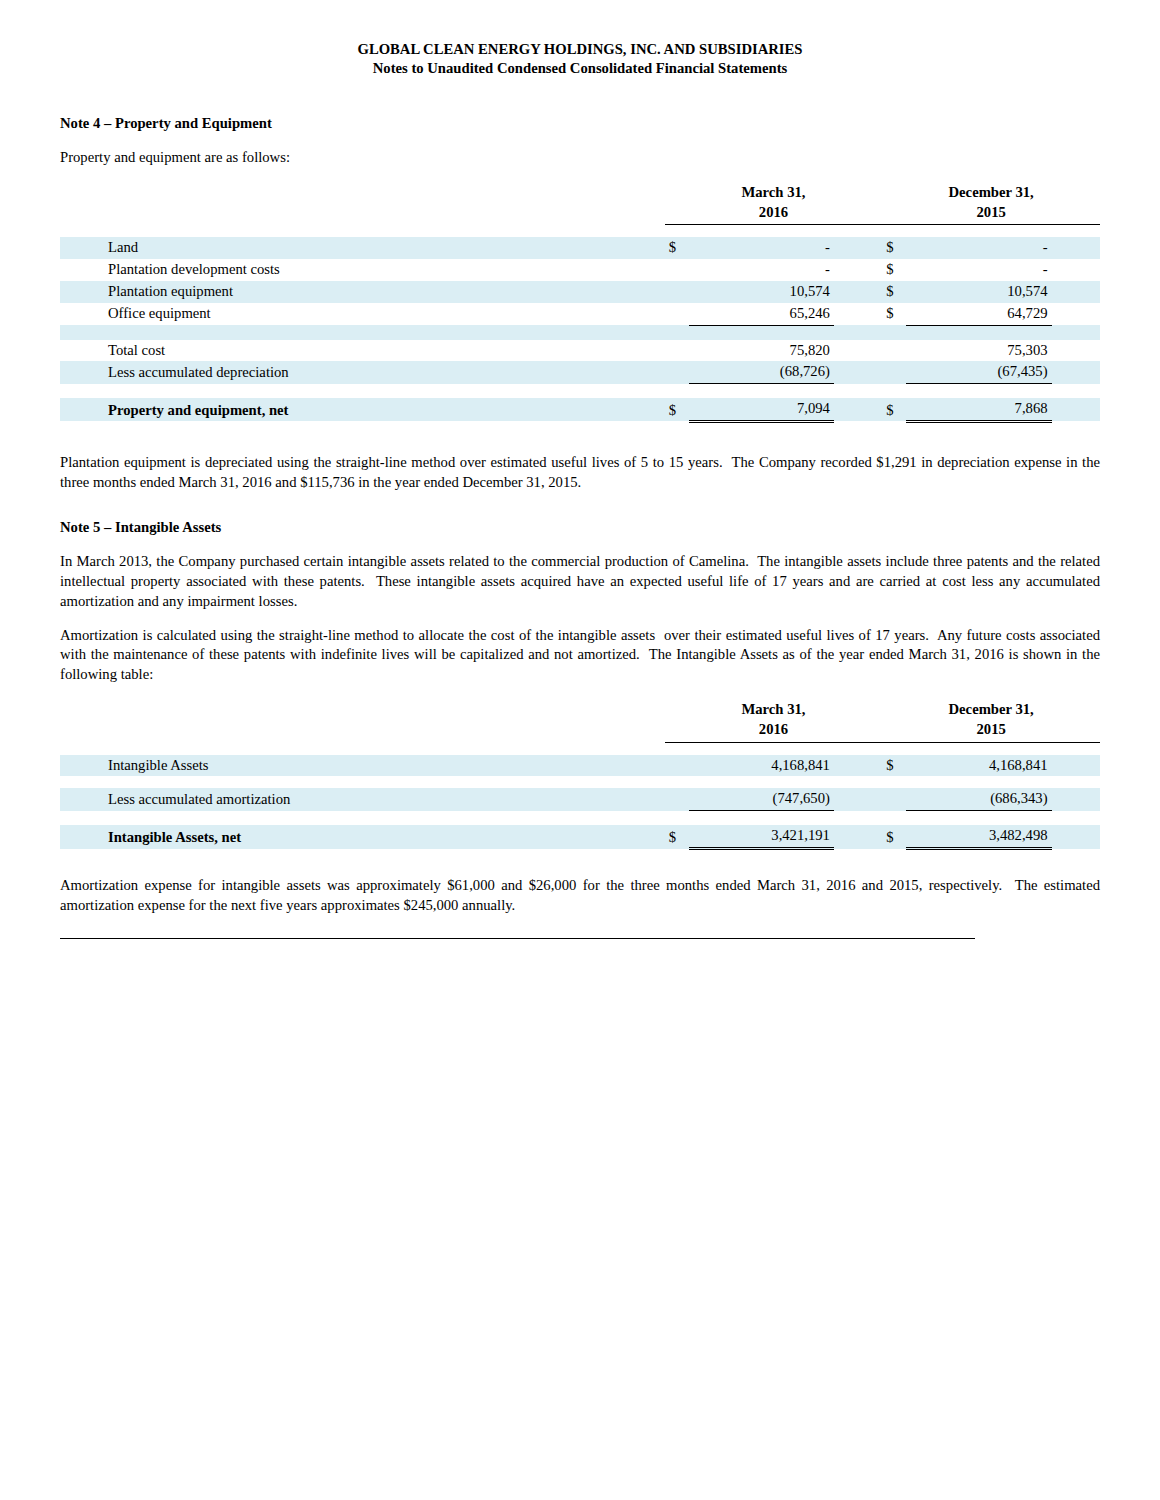GLOBAL CLEAN ENERGY HOLDINGS, INC. AND SUBSIDIARIES
Notes to Unaudited Condensed Consolidated Financial Statements
Note 4 – Property and Equipment
Property and equipment are as follows:
| | | March 31, 2016 | December 31, 2015 |
| Land | | $ | - | | $ | - | |
| Plantation development costs | | | - | | $ | - | |
| Plantation equipment | | | 10,574 | | $ | 10,574 | |
| Office equipment | | | 65,246 | | $ | 64,729 | |
| Total cost | | | 75,820 | | | 75,303 | |
| Less accumulated depreciation | | | (68,726) | | | (67,435) | |
| Property and equipment, net | | $ | 7,094 | | $ | 7,868 | |
Plantation equipment is depreciated using the straight-line method over estimated useful lives of 5 to 15 years. The Company recorded $1,291 in depreciation expense in the three months ended March 31, 2016 and $115,736 in the year ended December 31, 2015.
Note 5 – Intangible Assets
In March 2013, the Company purchased certain intangible assets related to the commercial production of Camelina. The intangible assets include three patents and the related intellectual property associated with these patents. These intangible assets acquired have an expected useful life of 17 years and are carried at cost less any accumulated amortization and any impairment losses.
Amortization is calculated using the straight-line method to allocate the cost of the intangible assets over their estimated useful lives of 17 years. Any future costs associated with the maintenance of these patents with indefinite lives will be capitalized and not amortized. The Intangible Assets as of the year ended March 31, 2016 is shown in the following table:
| | | March 31, 2016 | December 31, 2015 |
| Intangible Assets | | | 4,168,841 | | $ | 4,168,841 | |
| Less accumulated amortization | | | (747,650) | | | (686,343) | |
| Intangible Assets, net | | $ | 3,421,191 | | $ | 3,482,498 | |
Amortization expense for intangible assets was approximately $61,000 and $26,000 for the three months ended March 31, 2016 and 2015, respectively. The estimated amortization expense for the next five years approximates $245,000 annually.